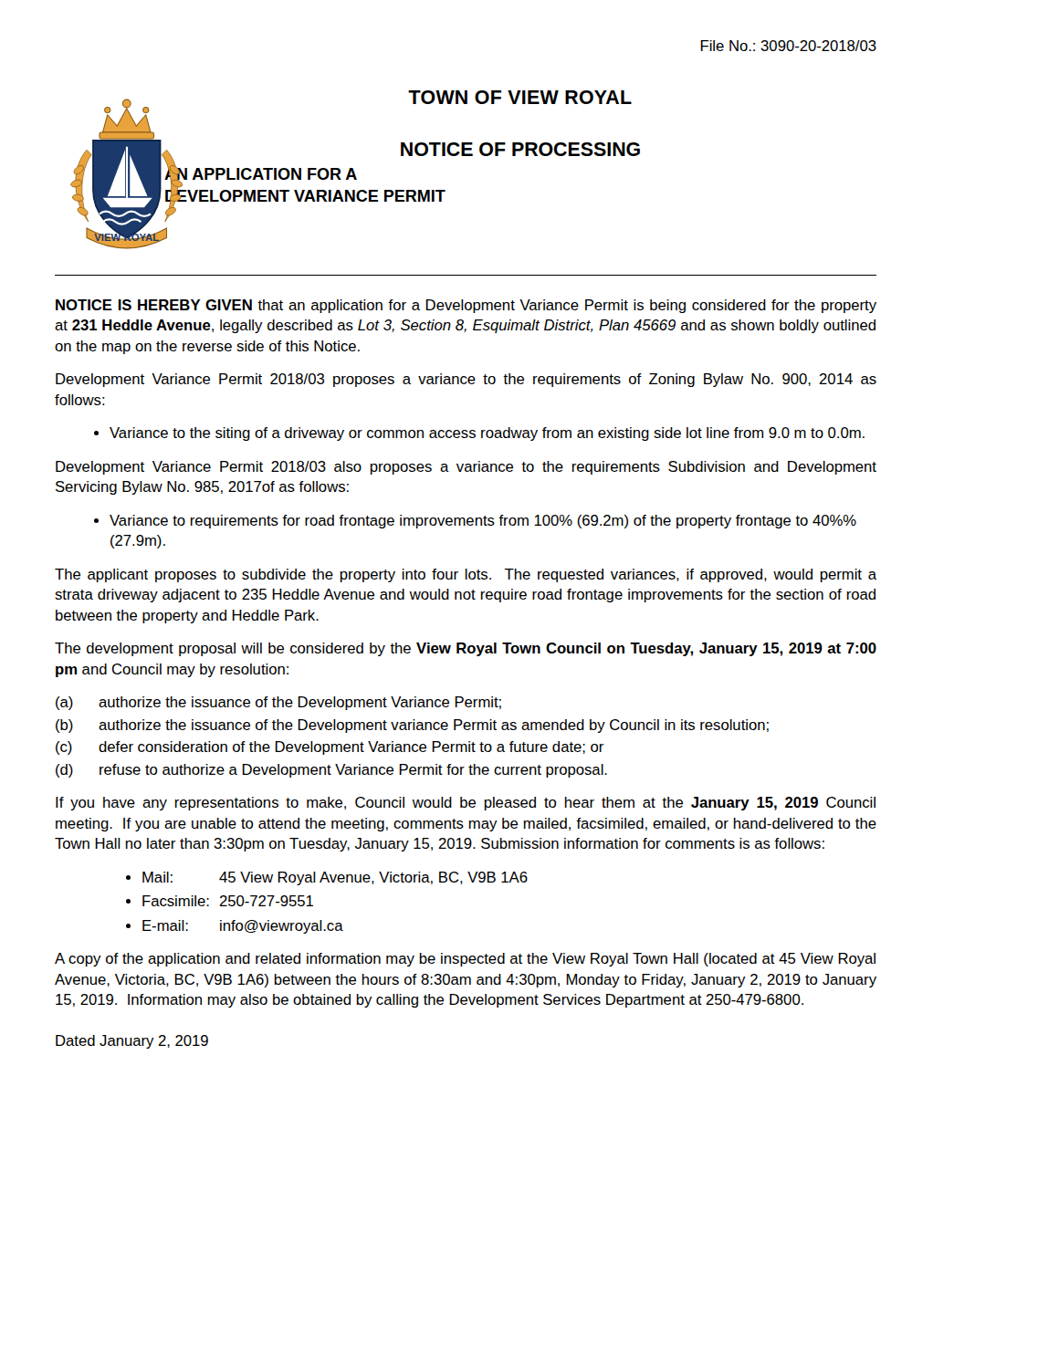File No.: 3090-20-2018/03
VIEW ROYAL
TOWN OF VIEW ROYAL
NOTICE OF PROCESSING
AN APPLICATION FOR A
DEVELOPMENT VARIANCE PERMIT
NOTICE IS HEREBY GIVEN that an application for a Development Variance Permit is being considered for the property at 231 Heddle Avenue, legally described as Lot 3, Section 8, Esquimalt District, Plan 45669 and as shown boldly outlined on the map on the reverse side of this Notice.
Development Variance Permit 2018/03 proposes a variance to the requirements of Zoning Bylaw No. 900, 2014 as follows:
Variance to the siting of a driveway or common access roadway from an existing side lot line from 9.0 m to 0.0m.
Development Variance Permit 2018/03 also proposes a variance to the requirements Subdivision and Development Servicing Bylaw No. 985, 2017of as follows:
Variance to requirements for road frontage improvements from 100% (69.2m) of the property frontage to 40%% (27.9m).
The applicant proposes to subdivide the property into four lots. The requested variances, if approved, would permit a strata driveway adjacent to 235 Heddle Avenue and would not require road frontage improvements for the section of road between the property and Heddle Park.
The development proposal will be considered by the View Royal Town Council on Tuesday, January 15, 2019 at 7:00 pm and Council may by resolution:
(a) authorize the issuance of the Development Variance Permit;
(b) authorize the issuance of the Development variance Permit as amended by Council in its resolution;
(c) defer consideration of the Development Variance Permit to a future date; or
(d) refuse to authorize a Development Variance Permit for the current proposal.
If you have any representations to make, Council would be pleased to hear them at the January 15, 2019 Council meeting. If you are unable to attend the meeting, comments may be mailed, facsimiled, emailed, or hand-delivered to the Town Hall no later than 3:30pm on Tuesday, January 15, 2019. Submission information for comments is as follows:
Mail: 45 View Royal Avenue, Victoria, BC, V9B 1A6
Facsimile: 250-727-9551
E-mail: info@viewroyal.ca
A copy of the application and related information may be inspected at the View Royal Town Hall (located at 45 View Royal Avenue, Victoria, BC, V9B 1A6) between the hours of 8:30am and 4:30pm, Monday to Friday, January 2, 2019 to January 15, 2019. Information may also be obtained by calling the Development Services Department at 250-479-6800.
Dated January 2, 2019